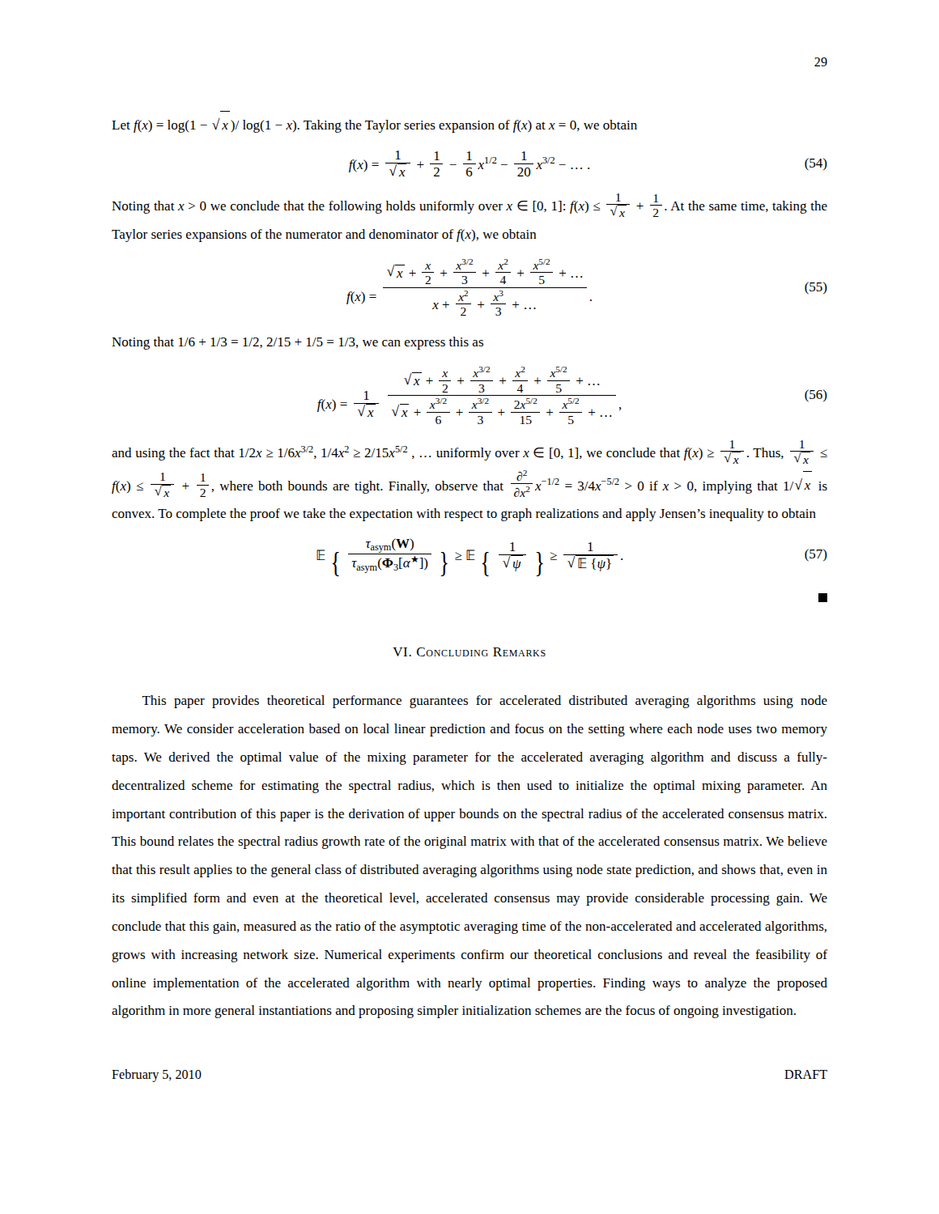29
Let f(x) = log(1 − x)/ log(1 − x). Taking the Taylor series expansion of f(x) at x = 0, we obtain
f(x) = 1 x + 12 − 16 x 1/2 − 120 x 3/2 − … . (54)
Noting that x > 0 we conclude that the following holds uniformly over x ∈ [0, 1]: f(x) ≤ 1 x + 12. At the same time, taking the Taylor series expansions of the numerator and denominator of f(x), we obtain
f(x) = x + x 2 + x 3/23 + x 24 + x 5/25 + … x + x 22 + x 33 + … . (55)
Noting that 1/6 + 1/3 = 1/2, 2/15 + 1/5 = 1/3, we can express this as
f(x) = 1 x x + x 2 + x 3/23 + x 24 + x 5/25 + … x + x 3/26 + x 3/23 + 2x 5/215 + x 5/25 + … , (56)
and using the fact that 1/2x ≥ 1/6x 3/2, 1/4x 2 ≥ 2/15x 5/2 , … uniformly over x ∈ [0, 1], we conclude that f(x) ≥ 1 x. Thus, 1 x ≤ f(x) ≤ 1 x + 12, where both bounds are tight. Finally, observe that ∂2∂x 2 x−1/2 = 3/4x−5/2 > 0 if x > 0, implying that 1/x is convex. To complete the proof we take the expectation with respect to graph realizations and apply Jensen’s inequality to obtain
𝔼 { τasym(W) τasym(Φ 3[α★]) } ≥ 𝔼 { 1 ψ } ≥ 1 𝔼 {ψ}. (57)
VI. Concluding Remarks
This paper provides theoretical performance guarantees for accelerated distributed averaging algorithms using node memory. We consider acceleration based on local linear prediction and focus on the setting where each node uses two memory taps. We derived the optimal value of the mixing parameter for the accelerated averaging algorithm and discuss a fully-decentralized scheme for estimating the spectral radius, which is then used to initialize the optimal mixing parameter. An important contribution of this paper is the derivation of upper bounds on the spectral radius of the accelerated consensus matrix. This bound relates the spectral radius growth rate of the original matrix with that of the accelerated consensus matrix. We believe that this result applies to the general class of distributed averaging algorithms using node state prediction, and shows that, even in its simplified form and even at the theoretical level, accelerated consensus may provide considerable processing gain. We conclude that this gain, measured as the ratio of the asymptotic averaging time of the non-accelerated and accelerated algorithms, grows with increasing network size. Numerical experiments confirm our theoretical conclusions and reveal the feasibility of online implementation of the accelerated algorithm with nearly optimal properties. Finding ways to analyze the proposed algorithm in more general instantiations and proposing simpler initialization schemes are the focus of ongoing investigation.
February 5, 2010 DRAFT